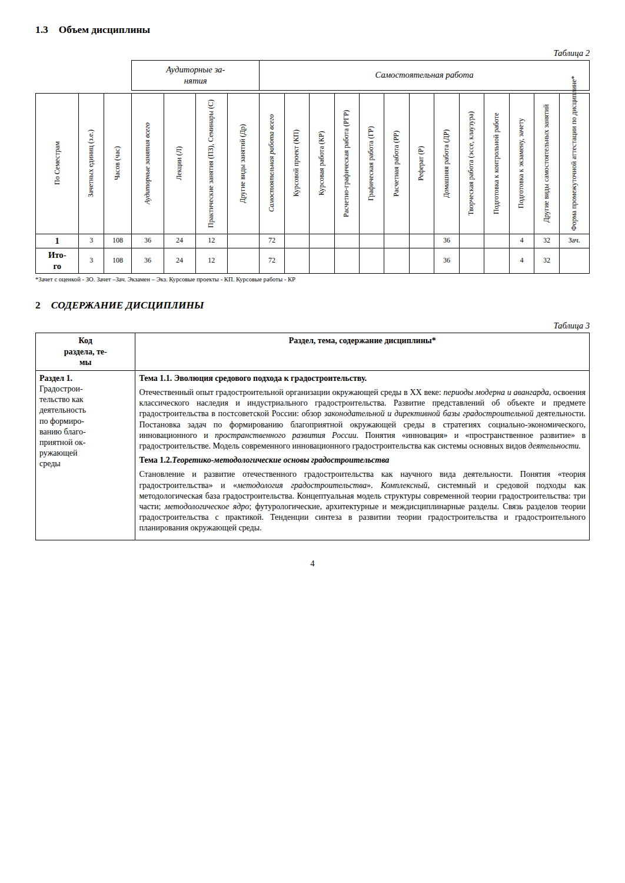1.3 Объем дисциплины
Таблица 2
| | | | Аудиторные за- нятия | Самостоятельная работа |
| По Семестрам | Зачетных единиц (з.е.) | Часов (час) | Аудиторные занятия всего | Лекции (Л) | Практические занятия (ПЗ), Семинары (С) | Другие виды занятий (Др) | Самостоятельная работа всего | Курсовой проект (КП) | Курсовая работа (КР) | Расчетно-графическая работа (РГР) | Графическая работа (ГР) | Расчетная работа (РР) | Реферат (Р) | Домашняя работа (ДР) | Творческая работа (эссе, клаузура) | Подготовка к контрольной работе | Подготовка к экзамену, зачету | Другие виды самостоятельных занятий | Форма промежуточной аттестации по дисциплине* |
| 1 | 3 | 108 | 36 | 24 | 12 | | 72 | | | | | | | 36 | | | 4 | 32 | Зач. |
| Ито- го | 3 | 108 | 36 | 24 | 12 | | 72 | | | | | | | 36 | | | 4 | 32 | |
*Зачет с оценкой - ЗО. Зачет –Зач. Экзамен – Экз. Курсовые проекты - КП. Курсовые работы - КР
2 СОДЕРЖАНИЕ ДИСЦИПЛИНЫ
Таблица 3
| Код раздела, те- мы | Раздел, тема, содержание дисциплины* |
| --- | --- |
| Раздел 1. Градострои- тельство как деятельность по формиро- ванию благо- приятной ок- ружающей среды | Тема 1.1. Эволюция средового подхода к градостроительству. Отечественный опыт градостроительной организации окружающей среды в XX веке: периоды модерна и авангарда , освоения классического наследия и индустриального градостроительства. Развитие представлений об объекте и предмете градостроительства в постсоветской России: обзор законодательной и директивной базы градостроительной деятельности. Постановка задач по формированию благоприятной окружающей среды в стратегиях социально-экономического, инновационного и пространственного развития России . Понятия «инновация» и «пространственное развитие» в градостроительстве. Модель современного инновационного градостроительства как системы основных видов деятельности. Тема 1.2. Теоретико-методологические основы градостроительства Становление и развитие отечественного градостроительства как научного вида деятельности. Понятия «теория градостроительства» и « методология градостроительства ». Комплексный , системный и средовой подходы как методологическая база градостроительства. Концептуальная модель структуры современной теории градостроительства: три части; методологическое ядро ; футурологические, архитектурные и междисциплинарные разделы. Связь разделов теории градостроительства с практикой. Тенденции синтеза в развитии теории градостроительства и градостроительного планирования окружающей среды. |
4